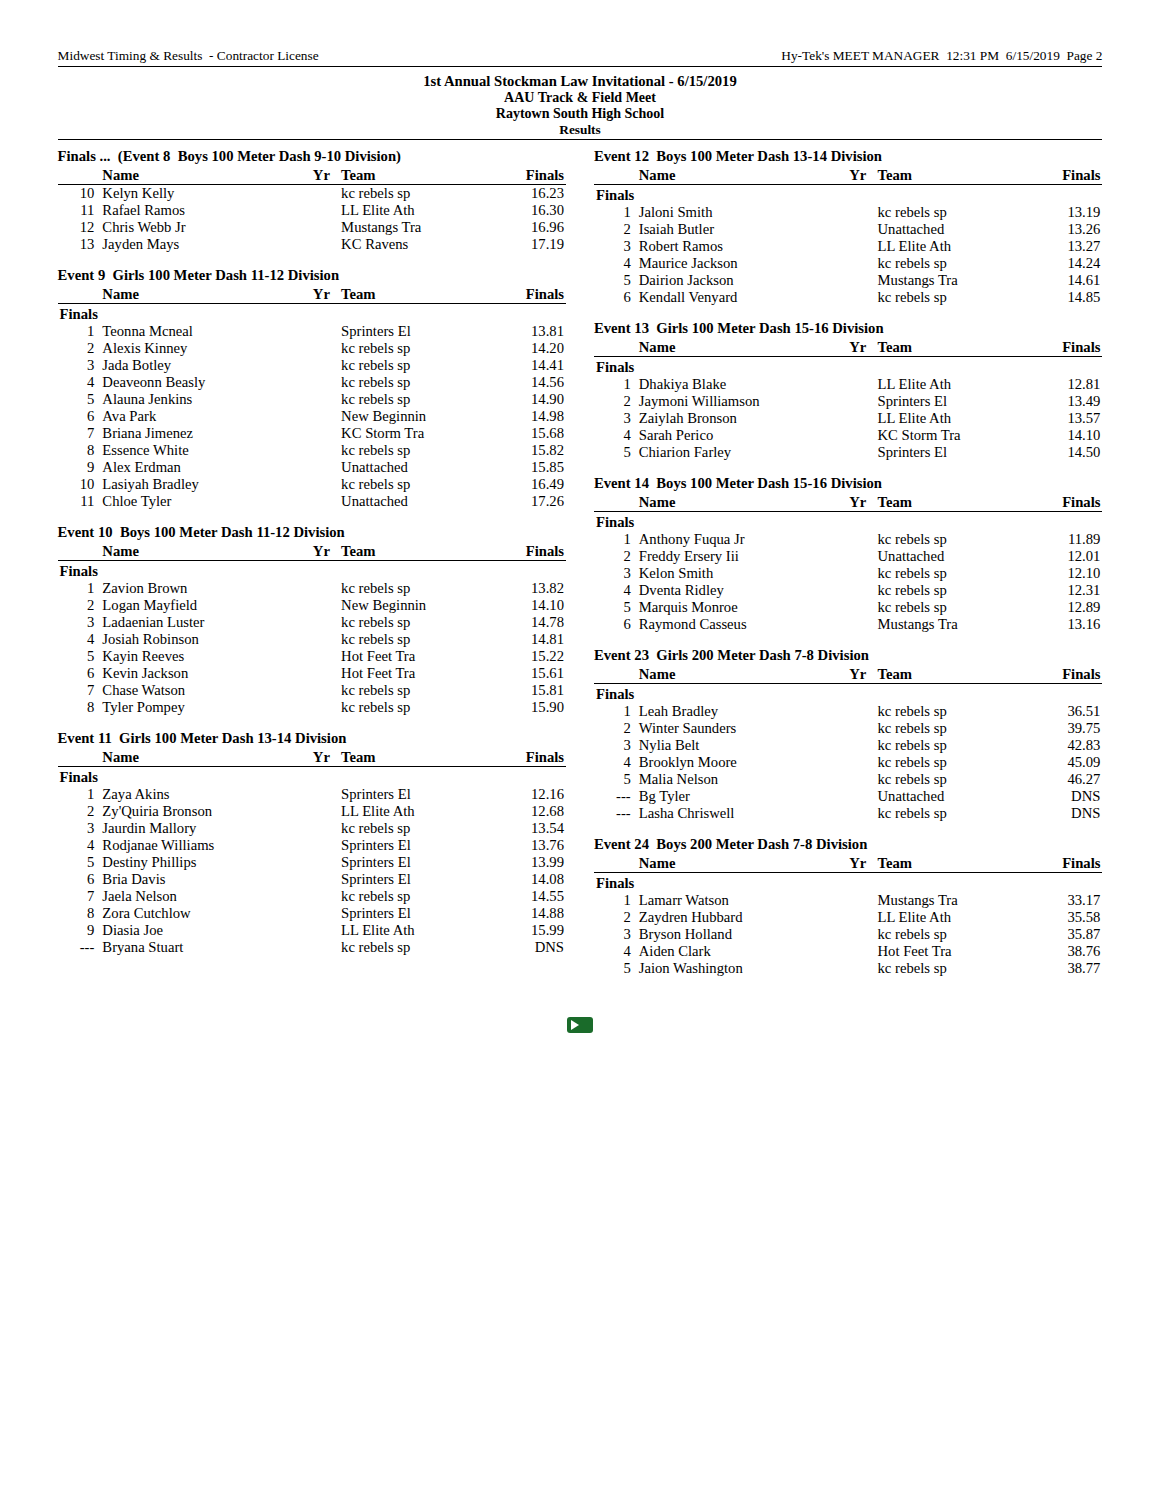Midwest Timing & Results - Contractor License
Hy-Tek's MEET MANAGER 12:31 PM 6/15/2019 Page 2
1st Annual Stockman Law Invitational - 6/15/2019
AAU Track & Field Meet
Raytown South High School
Results
Finals ... (Event 8 Boys 100 Meter Dash 9-10 Division)
| | Name | Yr | Team | Finals |
| --- | --- | --- | --- | --- |
| 10 | Kelyn Kelly | | kc rebels sp | 16.23 |
| 11 | Rafael Ramos | | LL Elite Ath | 16.30 |
| 12 | Chris Webb Jr | | Mustangs Tra | 16.96 |
| 13 | Jayden Mays | | KC Ravens | 17.19 |
Event 9 Girls 100 Meter Dash 11-12 Division
| | Name | Yr | Team | Finals |
| --- | --- | --- | --- | --- |
| Finals |
| 1 | Teonna Mcneal | | Sprinters El | 13.81 |
| 2 | Alexis Kinney | | kc rebels sp | 14.20 |
| 3 | Jada Botley | | kc rebels sp | 14.41 |
| 4 | Deaveonn Beasly | | kc rebels sp | 14.56 |
| 5 | Alauna Jenkins | | kc rebels sp | 14.90 |
| 6 | Ava Park | | New Beginnin | 14.98 |
| 7 | Briana Jimenez | | KC Storm Tra | 15.68 |
| 8 | Essence White | | kc rebels sp | 15.82 |
| 9 | Alex Erdman | | Unattached | 15.85 |
| 10 | Lasiyah Bradley | | kc rebels sp | 16.49 |
| 11 | Chloe Tyler | | Unattached | 17.26 |
Event 10 Boys 100 Meter Dash 11-12 Division
| | Name | Yr | Team | Finals |
| --- | --- | --- | --- | --- |
| Finals |
| 1 | Zavion Brown | | kc rebels sp | 13.82 |
| 2 | Logan Mayfield | | New Beginnin | 14.10 |
| 3 | Ladaenian Luster | | kc rebels sp | 14.78 |
| 4 | Josiah Robinson | | kc rebels sp | 14.81 |
| 5 | Kayin Reeves | | Hot Feet Tra | 15.22 |
| 6 | Kevin Jackson | | Hot Feet Tra | 15.61 |
| 7 | Chase Watson | | kc rebels sp | 15.81 |
| 8 | Tyler Pompey | | kc rebels sp | 15.90 |
Event 11 Girls 100 Meter Dash 13-14 Division
| | Name | Yr | Team | Finals |
| --- | --- | --- | --- | --- |
| Finals |
| 1 | Zaya Akins | | Sprinters El | 12.16 |
| 2 | Zy'Quiria Bronson | | LL Elite Ath | 12.68 |
| 3 | Jaurdin Mallory | | kc rebels sp | 13.54 |
| 4 | Rodjanae Williams | | Sprinters El | 13.76 |
| 5 | Destiny Phillips | | Sprinters El | 13.99 |
| 6 | Bria Davis | | Sprinters El | 14.08 |
| 7 | Jaela Nelson | | kc rebels sp | 14.55 |
| 8 | Zora Cutchlow | | Sprinters El | 14.88 |
| 9 | Diasia Joe | | LL Elite Ath | 15.99 |
| --- | Bryana Stuart | | kc rebels sp | DNS |
Event 12 Boys 100 Meter Dash 13-14 Division
| | Name | Yr | Team | Finals |
| --- | --- | --- | --- | --- |
| Finals |
| 1 | Jaloni Smith | | kc rebels sp | 13.19 |
| 2 | Isaiah Butler | | Unattached | 13.26 |
| 3 | Robert Ramos | | LL Elite Ath | 13.27 |
| 4 | Maurice Jackson | | kc rebels sp | 14.24 |
| 5 | Dairion Jackson | | Mustangs Tra | 14.61 |
| 6 | Kendall Venyard | | kc rebels sp | 14.85 |
Event 13 Girls 100 Meter Dash 15-16 Division
| | Name | Yr | Team | Finals |
| --- | --- | --- | --- | --- |
| Finals |
| 1 | Dhakiya Blake | | LL Elite Ath | 12.81 |
| 2 | Jaymoni Williamson | | Sprinters El | 13.49 |
| 3 | Zaiylah Bronson | | LL Elite Ath | 13.57 |
| 4 | Sarah Perico | | KC Storm Tra | 14.10 |
| 5 | Chiarion Farley | | Sprinters El | 14.50 |
Event 14 Boys 100 Meter Dash 15-16 Division
| | Name | Yr | Team | Finals |
| --- | --- | --- | --- | --- |
| Finals |
| 1 | Anthony Fuqua Jr | | kc rebels sp | 11.89 |
| 2 | Freddy Ersery Iii | | Unattached | 12.01 |
| 3 | Kelon Smith | | kc rebels sp | 12.10 |
| 4 | Dventa Ridley | | kc rebels sp | 12.31 |
| 5 | Marquis Monroe | | kc rebels sp | 12.89 |
| 6 | Raymond Casseus | | Mustangs Tra | 13.16 |
Event 23 Girls 200 Meter Dash 7-8 Division
| | Name | Yr | Team | Finals |
| --- | --- | --- | --- | --- |
| Finals |
| 1 | Leah Bradley | | kc rebels sp | 36.51 |
| 2 | Winter Saunders | | kc rebels sp | 39.75 |
| 3 | Nylia Belt | | kc rebels sp | 42.83 |
| 4 | Brooklyn Moore | | kc rebels sp | 45.09 |
| 5 | Malia Nelson | | kc rebels sp | 46.27 |
| --- | Bg Tyler | | Unattached | DNS |
| --- | Lasha Chriswell | | kc rebels sp | DNS |
Event 24 Boys 200 Meter Dash 7-8 Division
| | Name | Yr | Team | Finals |
| --- | --- | --- | --- | --- |
| Finals |
| 1 | Lamarr Watson | | Mustangs Tra | 33.17 |
| 2 | Zaydren Hubbard | | LL Elite Ath | 35.58 |
| 3 | Bryson Holland | | kc rebels sp | 35.87 |
| 4 | Aiden Clark | | Hot Feet Tra | 38.76 |
| 5 | Jaion Washington | | kc rebels sp | 38.77 |